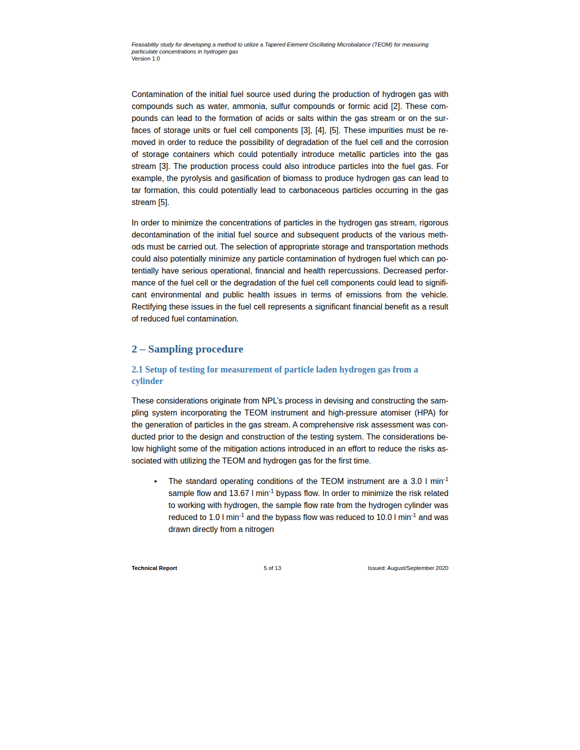Feasability study for developing a method to utilize a Tapered Element Oscillating Microbalance (TEOM) for measuring particulate concentrations in hydrogen gas
Version 1.0
Contamination of the initial fuel source used during the production of hydrogen gas with compounds such as water, ammonia, sulfur compounds or formic acid [2]. These compounds can lead to the formation of acids or salts within the gas stream or on the surfaces of storage units or fuel cell components [3], [4], [5]. These impurities must be removed in order to reduce the possibility of degradation of the fuel cell and the corrosion of storage containers which could potentially introduce metallic particles into the gas stream [3]. The production process could also introduce particles into the fuel gas. For example, the pyrolysis and gasification of biomass to produce hydrogen gas can lead to tar formation, this could potentially lead to carbonaceous particles occurring in the gas stream [5].
In order to minimize the concentrations of particles in the hydrogen gas stream, rigorous decontamination of the initial fuel source and subsequent products of the various methods must be carried out. The selection of appropriate storage and transportation methods could also potentially minimize any particle contamination of hydrogen fuel which can potentially have serious operational, financial and health repercussions. Decreased performance of the fuel cell or the degradation of the fuel cell components could lead to significant environmental and public health issues in terms of emissions from the vehicle. Rectifying these issues in the fuel cell represents a significant financial benefit as a result of reduced fuel contamination.
2 – Sampling procedure
2.1 Setup of testing for measurement of particle laden hydrogen gas from a cylinder
These considerations originate from NPL’s process in devising and constructing the sampling system incorporating the TEOM instrument and high-pressure atomiser (HPA) for the generation of particles in the gas stream. A comprehensive risk assessment was conducted prior to the design and construction of the testing system. The considerations below highlight some of the mitigation actions introduced in an effort to reduce the risks associated with utilizing the TEOM and hydrogen gas for the first time.
The standard operating conditions of the TEOM instrument are a 3.0 l min-1 sample flow and 13.67 l min-1 bypass flow. In order to minimize the risk related to working with hydrogen, the sample flow rate from the hydrogen cylinder was reduced to 1.0 l min-1 and the bypass flow was reduced to 10.0 l min-1 and was drawn directly from a nitrogen
Technical Report
5 of 13
Issued: August/September 2020